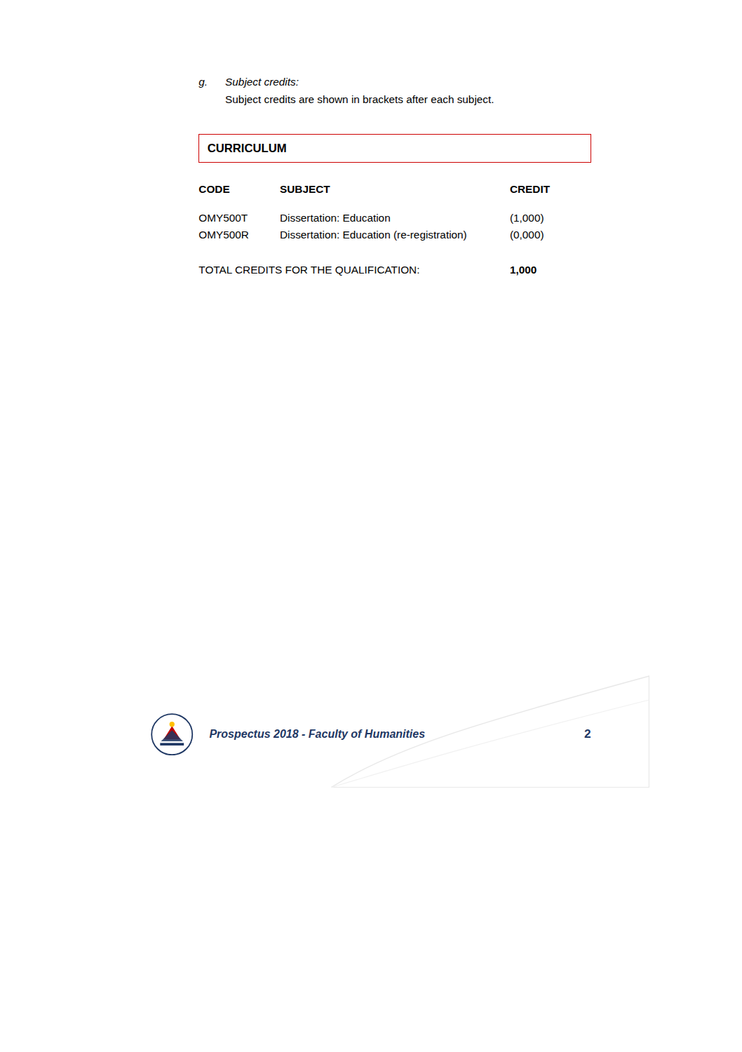g.
Subject credits:
Subject credits are shown in brackets after each subject.
CURRICULUM
| CODE | SUBJECT | CREDIT |
| --- | --- | --- |
| OMY500T | Dissertation: Education | (1,000) |
| OMY500R | Dissertation: Education (re-registration) | (0,000) |
| TOTAL CREDITS FOR THE QUALIFICATION: | 1,000 |
Prospectus 2018 - Faculty of Humanities
2